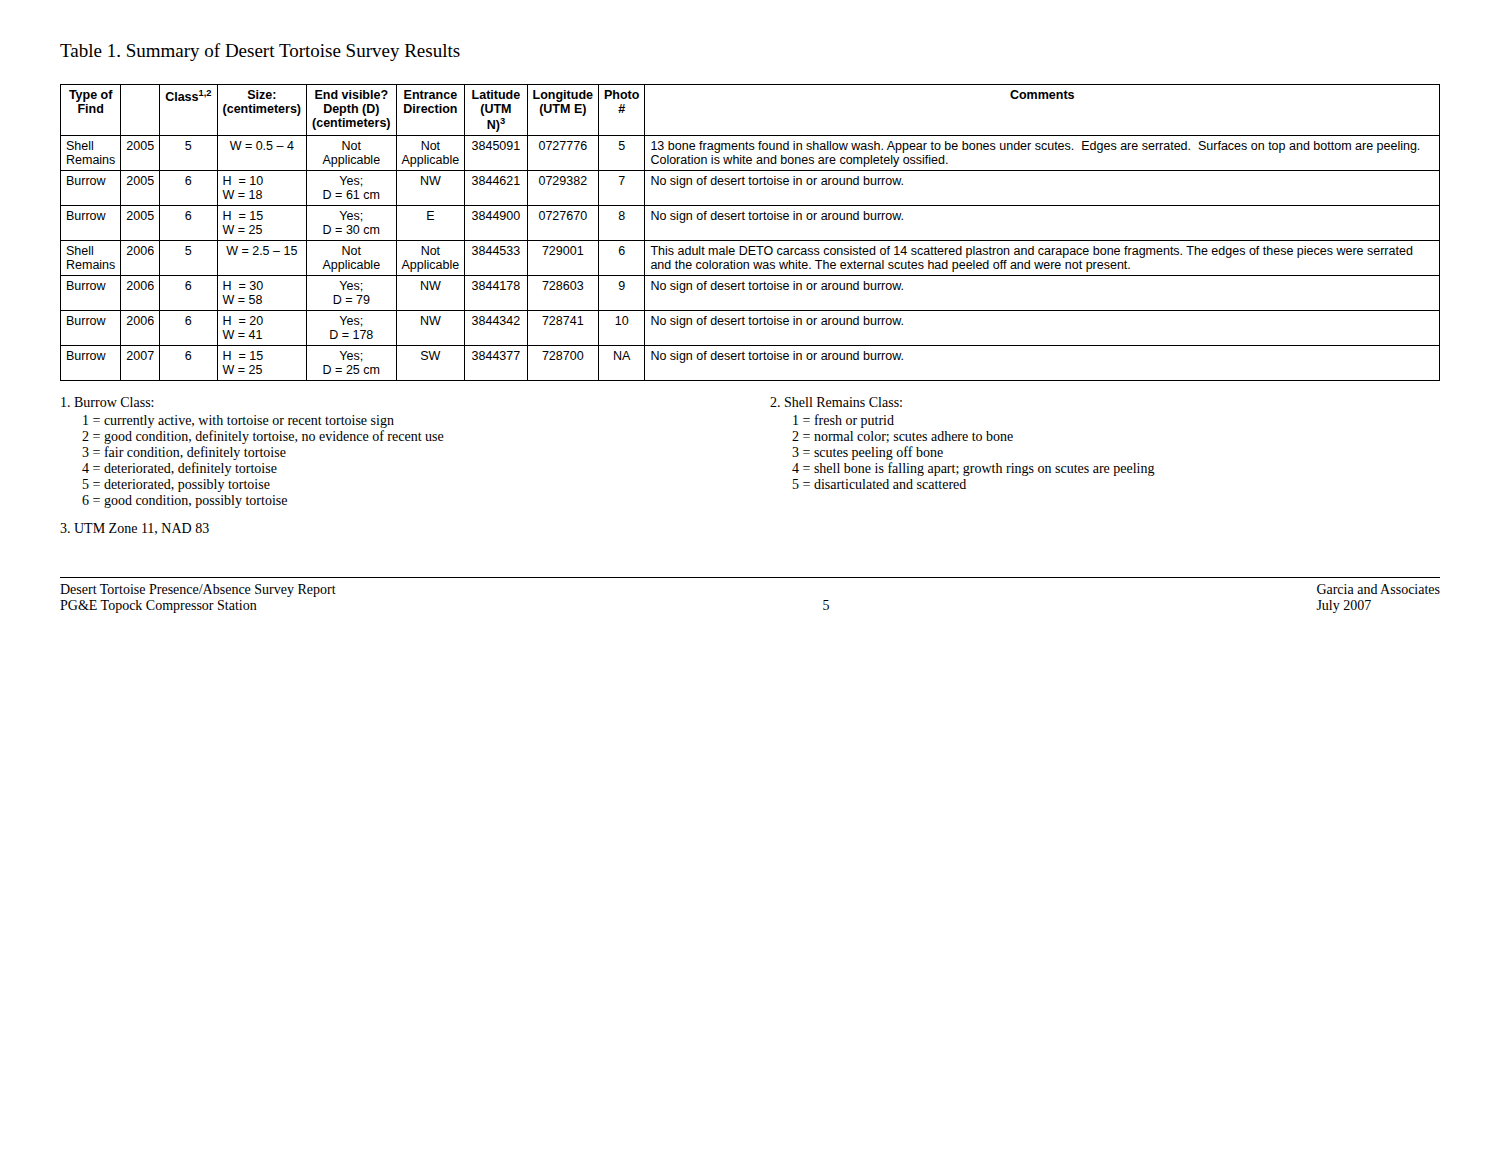Table 1. Summary of Desert Tortoise Survey Results
| Type of Find | | Class 1,2 | Size: (centimeters) | End visible? Depth (D) (centimeters) | Entrance Direction | Latitude (UTM N) 3 | Longitude (UTM E) | Photo # | Comments |
| --- | --- | --- | --- | --- | --- | --- | --- | --- | --- |
| Shell Remains | 2005 | 5 | W = 0.5 – 4 | Not Applicable | Not Applicable | 3845091 | 0727776 | 5 | 13 bone fragments found in shallow wash. Appear to be bones under scutes. Edges are serrated. Surfaces on top and bottom are peeling. Coloration is white and bones are completely ossified. |
| Burrow | 2005 | 6 | H = 10 W = 18 | Yes; D = 61 cm | NW | 3844621 | 0729382 | 7 | No sign of desert tortoise in or around burrow. |
| Burrow | 2005 | 6 | H = 15 W = 25 | Yes; D = 30 cm | E | 3844900 | 0727670 | 8 | No sign of desert tortoise in or around burrow. |
| Shell Remains | 2006 | 5 | W = 2.5 – 15 | Not Applicable | Not Applicable | 3844533 | 729001 | 6 | This adult male DETO carcass consisted of 14 scattered plastron and carapace bone fragments. The edges of these pieces were serrated and the coloration was white. The external scutes had peeled off and were not present. |
| Burrow | 2006 | 6 | H = 30 W = 58 | Yes; D = 79 | NW | 3844178 | 728603 | 9 | No sign of desert tortoise in or around burrow. |
| Burrow | 2006 | 6 | H = 20 W = 41 | Yes; D = 178 | NW | 3844342 | 728741 | 10 | No sign of desert tortoise in or around burrow. |
| Burrow | 2007 | 6 | H = 15 W = 25 | Yes; D = 25 cm | SW | 3844377 | 728700 | NA | No sign of desert tortoise in or around burrow. |
1. Burrow Class:
1 = currently active, with tortoise or recent tortoise sign
2 = good condition, definitely tortoise, no evidence of recent use
3 = fair condition, definitely tortoise
4 = deteriorated, definitely tortoise
5 = deteriorated, possibly tortoise
6 = good condition, possibly tortoise
2. Shell Remains Class:
1 = fresh or putrid
2 = normal color; scutes adhere to bone
3 = scutes peeling off bone
4 = shell bone is falling apart; growth rings on scutes are peeling
5 = disarticulated and scattered
3. UTM Zone 11, NAD 83
Desert Tortoise Presence/Absence Survey Report
PG&E Topock Compressor Station
5
Garcia and Associates
July 2007